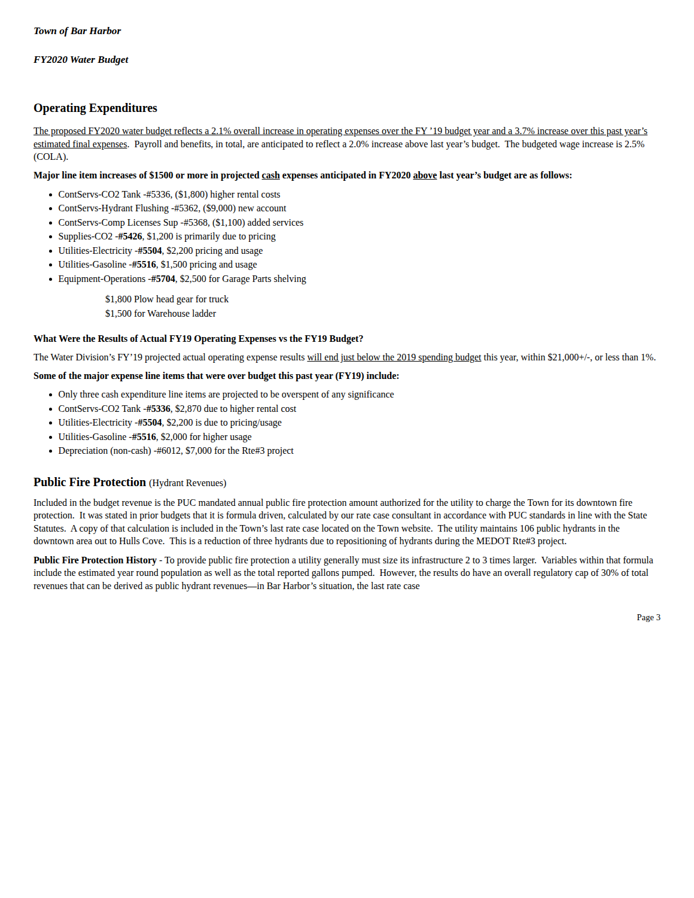Town of Bar Harbor
FY2020 Water Budget
Operating Expenditures
The proposed FY2020 water budget reflects a 2.1% overall increase in operating expenses over the FY ’19 budget year and a 3.7% increase over this past year’s estimated final expenses. Payroll and benefits, in total, are anticipated to reflect a 2.0% increase above last year’s budget. The budgeted wage increase is 2.5% (COLA).
Major line item increases of $1500 or more in projected cash expenses anticipated in FY2020 above last year’s budget are as follows:
ContServs-CO2 Tank -#5336, ($1,800) higher rental costs
ContServs-Hydrant Flushing -#5362, ($9,000) new account
ContServs-Comp Licenses Sup -#5368, ($1,100) added services
Supplies-CO2 -#5426, $1,200 is primarily due to pricing
Utilities-Electricity -#5504, $2,200 pricing and usage
Utilities-Gasoline -#5516, $1,500 pricing and usage
Equipment-Operations -#5704, $2,500 for Garage Parts shelving
$1,800 Plow head gear for truck
$1,500 for Warehouse ladder
What Were the Results of Actual FY19 Operating Expenses vs the FY19 Budget?
The Water Division’s FY’19 projected actual operating expense results will end just below the 2019 spending budget this year, within $21,000+/-, or less than 1%.
Some of the major expense line items that were over budget this past year (FY19) include:
Only three cash expenditure line items are projected to be overspent of any significance
ContServs-CO2 Tank -#5336, $2,870 due to higher rental cost
Utilities-Electricity -#5504, $2,200 is due to pricing/usage
Utilities-Gasoline -#5516, $2,000 for higher usage
Depreciation (non-cash) -#6012, $7,000 for the Rte#3 project
Public Fire Protection (Hydrant Revenues)
Included in the budget revenue is the PUC mandated annual public fire protection amount authorized for the utility to charge the Town for its downtown fire protection. It was stated in prior budgets that it is formula driven, calculated by our rate case consultant in accordance with PUC standards in line with the State Statutes. A copy of that calculation is included in the Town’s last rate case located on the Town website. The utility maintains 106 public hydrants in the downtown area out to Hulls Cove. This is a reduction of three hydrants due to repositioning of hydrants during the MEDOT Rte#3 project.
Public Fire Protection History - To provide public fire protection a utility generally must size its infrastructure 2 to 3 times larger. Variables within that formula include the estimated year round population as well as the total reported gallons pumped. However, the results do have an overall regulatory cap of 30% of total revenues that can be derived as public hydrant revenues—in Bar Harbor’s situation, the last rate case
Page 3